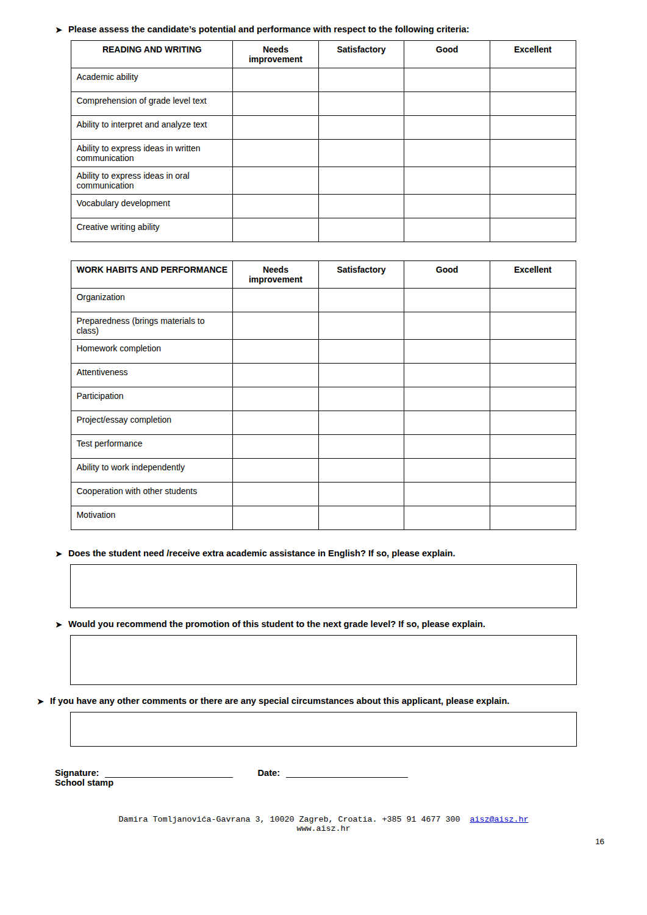Please assess the candidate’s potential and performance with respect to the following criteria:
| READING AND WRITING | Needs improvement | Satisfactory | Good | Excellent |
| --- | --- | --- | --- | --- |
| Academic ability | | | | |
| Comprehension of grade level text | | | | |
| Ability to interpret and analyze text | | | | |
| Ability to express ideas in written communication | | | | |
| Ability to express ideas in oral communication | | | | |
| Vocabulary development | | | | |
| Creative writing ability | | | | |
| WORK HABITS AND PERFORMANCE | Needs improvement | Satisfactory | Good | Excellent |
| --- | --- | --- | --- | --- |
| Organization | | | | |
| Preparedness (brings materials to class) | | | | |
| Homework completion | | | | |
| Attentiveness | | | | |
| Participation | | | | |
| Project/essay completion | | | | |
| Test performance | | | | |
| Ability to work independently | | | | |
| Cooperation with other students | | | | |
| Motivation | | | | |
Does the student need /receive extra academic assistance in English? If so, please explain.
Would you recommend the promotion of this student to the next grade level? If so, please explain.
If you have any other comments or there are any special circumstances about this applicant, please explain.
Signature: Date:
School stamp
Damira Tomljanovića-Gavrana 3, 10020 Zagreb, Croatia. +385 91 4677 300 aisz@aisz.hr
www.aisz.hr
16